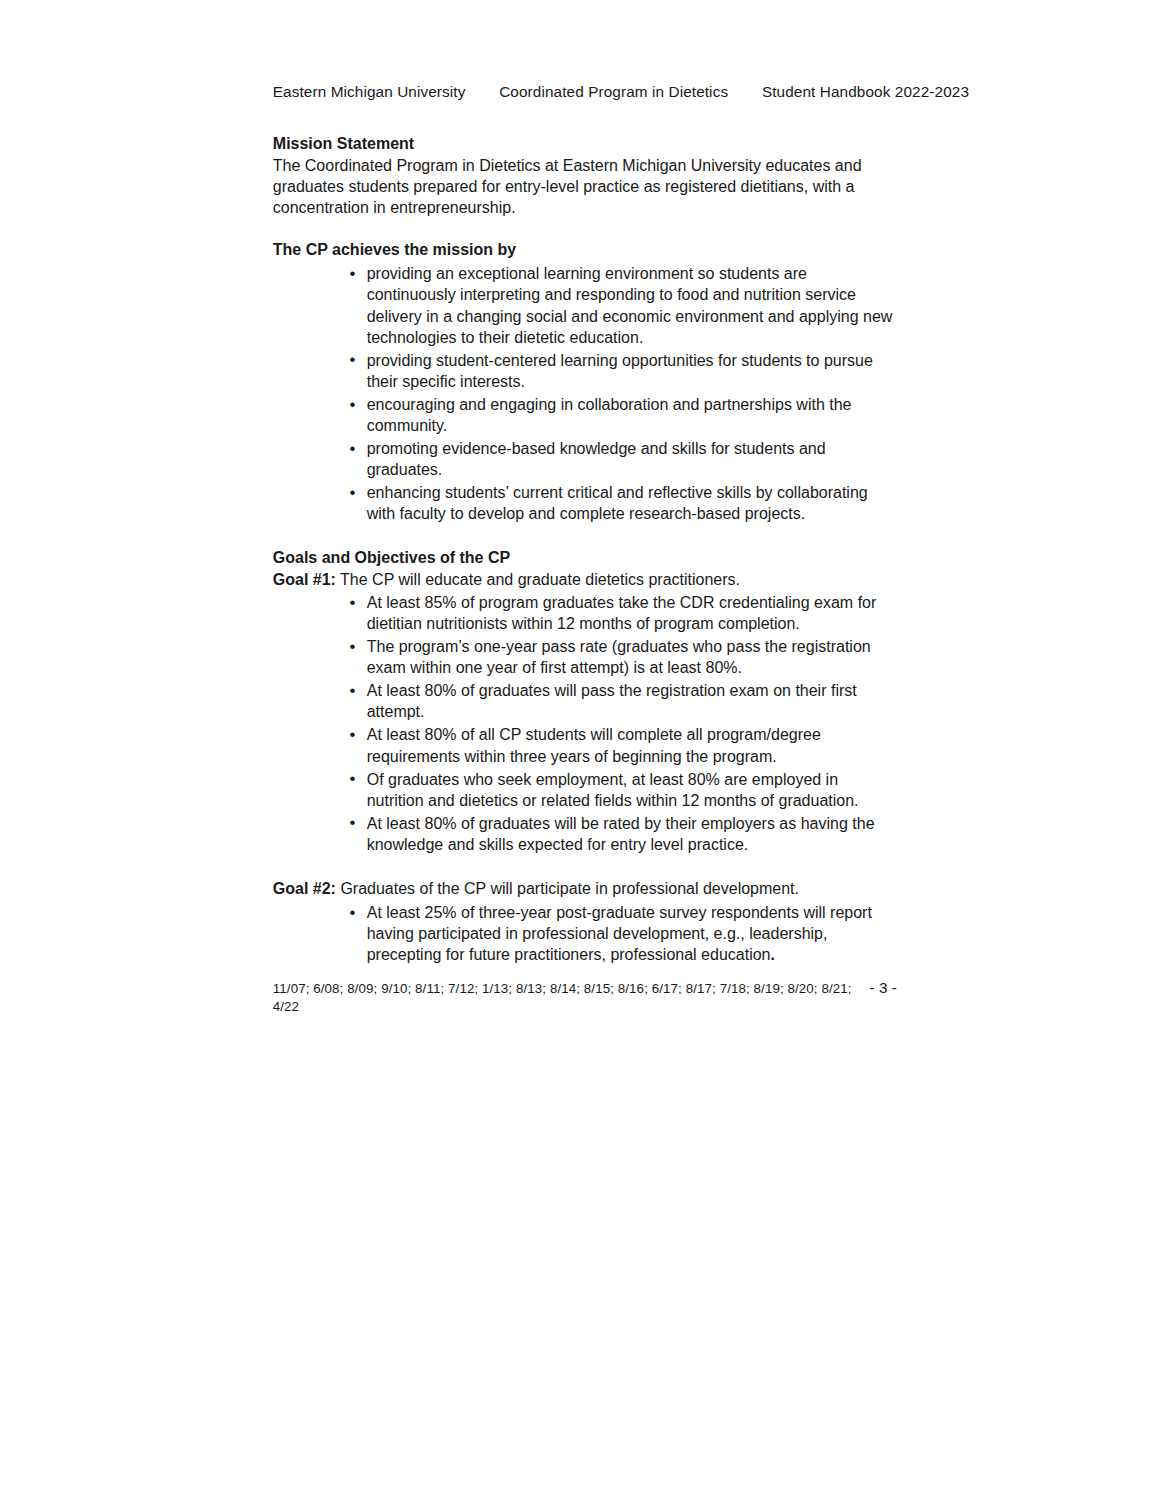Eastern Michigan University Coordinated Program in Dietetics Student Handbook 2022-2023
Mission Statement
The Coordinated Program in Dietetics at Eastern Michigan University educates and graduates students prepared for entry-level practice as registered dietitians, with a concentration in entrepreneurship.
The CP achieves the mission by
providing an exceptional learning environment so students are continuously interpreting and responding to food and nutrition service delivery in a changing social and economic environment and applying new technologies to their dietetic education.
providing student-centered learning opportunities for students to pursue their specific interests.
encouraging and engaging in collaboration and partnerships with the community.
promoting evidence-based knowledge and skills for students and graduates.
enhancing students’ current critical and reflective skills by collaborating with faculty to develop and complete research-based projects.
Goals and Objectives of the CP
Goal #1: The CP will educate and graduate dietetics practitioners.
At least 85% of program graduates take the CDR credentialing exam for dietitian nutritionists within 12 months of program completion.
The program’s one-year pass rate (graduates who pass the registration exam within one year of first attempt) is at least 80%.
At least 80% of graduates will pass the registration exam on their first attempt.
At least 80% of all CP students will complete all program/degree requirements within three years of beginning the program.
Of graduates who seek employment, at least 80% are employed in nutrition and dietetics or related fields within 12 months of graduation.
At least 80% of graduates will be rated by their employers as having the knowledge and skills expected for entry level practice.
Goal #2: Graduates of the CP will participate in professional development.
At least 25% of three-year post-graduate survey respondents will report having participated in professional development, e.g., leadership, precepting for future practitioners, professional education.
11/07; 6/08; 8/09; 9/10; 8/11; 7/12; 1/13; 8/13; 8/14; 8/15; 8/16; 6/17; 8/17; 7/18; 8/19; 8/20; 8/21; 4/22 - 3 -